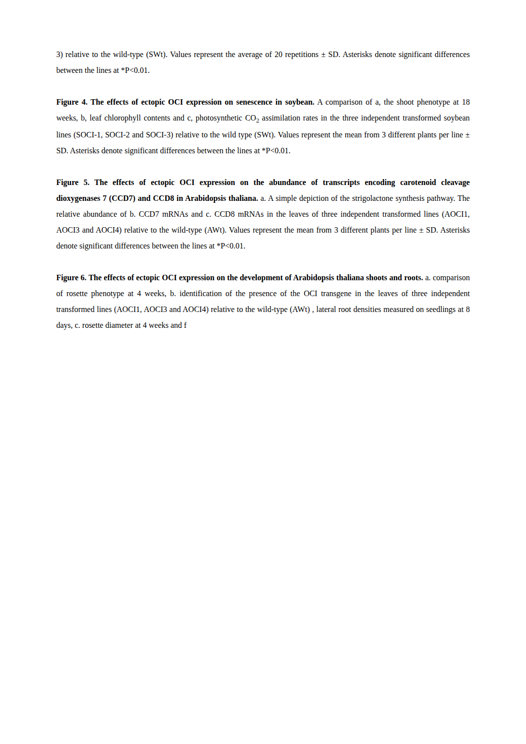3) relative to the wild-type (SWt). Values represent the average of 20 repetitions ± SD. Asterisks denote significant differences between the lines at *P<0.01.
Figure 4. The effects of ectopic OCI expression on senescence in soybean. A comparison of a, the shoot phenotype at 18 weeks, b, leaf chlorophyll contents and c, photosynthetic CO2 assimilation rates in the three independent transformed soybean lines (SOCI-1, SOCI-2 and SOCI-3) relative to the wild type (SWt). Values represent the mean from 3 different plants per line ± SD. Asterisks denote significant differences between the lines at *P<0.01.
Figure 5. The effects of ectopic OCI expression on the abundance of transcripts encoding carotenoid cleavage dioxygenases 7 (CCD7) and CCD8 in Arabidopsis thaliana. a. A simple depiction of the strigolactone synthesis pathway. The relative abundance of b. CCD7 mRNAs and c. CCD8 mRNAs in the leaves of three independent transformed lines (AOCI1, AOCI3 and AOCI4) relative to the wild-type (AWt). Values represent the mean from 3 different plants per line ± SD. Asterisks denote significant differences between the lines at *P<0.01.
Figure 6. The effects of ectopic OCI expression on the development of Arabidopsis thaliana shoots and roots. a. comparison of rosette phenotype at 4 weeks, b. identification of the presence of the OCI transgene in the leaves of three independent transformed lines (AOCI1, AOCI3 and AOCI4) relative to the wild-type (AWt) , lateral root densities measured on seedlings at 8 days, c. rosette diameter at 4 weeks and f